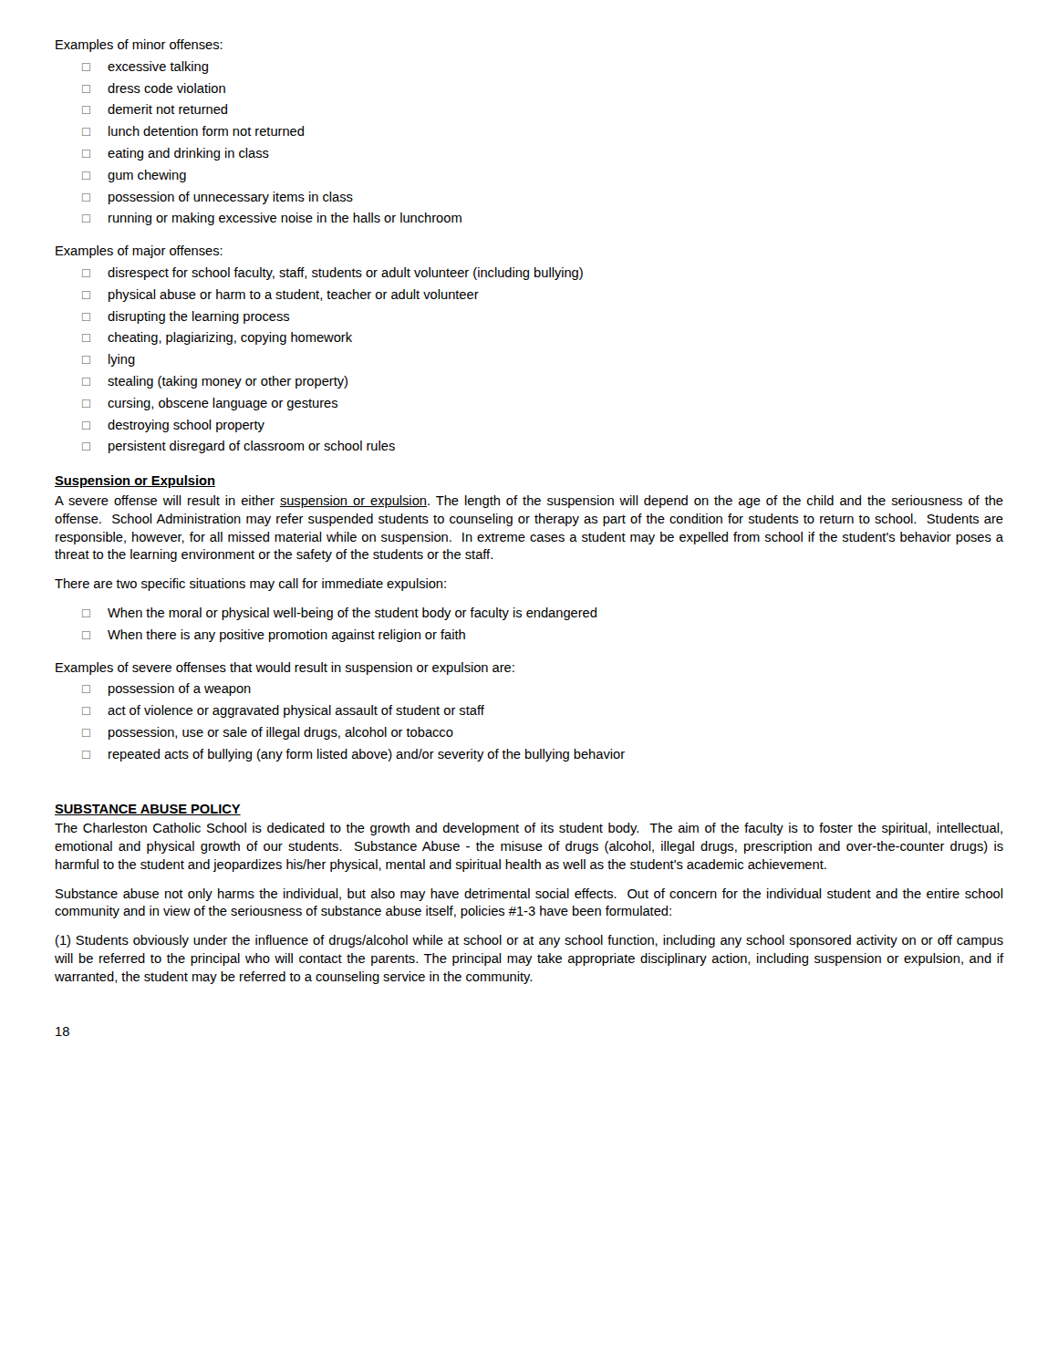Examples of minor offenses:
excessive talking
dress code violation
demerit not returned
lunch detention form not returned
eating and drinking in class
gum chewing
possession of unnecessary items in class
running or making excessive noise in the halls or lunchroom
Examples of major offenses:
disrespect for school faculty, staff, students or adult volunteer (including bullying)
physical abuse or harm to a student, teacher or adult volunteer
disrupting the learning process
cheating, plagiarizing, copying homework
lying
stealing (taking money or other property)
cursing, obscene language or gestures
destroying school property
persistent disregard of classroom or school rules
Suspension or Expulsion
A severe offense will result in either suspension or expulsion. The length of the suspension will depend on the age of the child and the seriousness of the offense. School Administration may refer suspended students to counseling or therapy as part of the condition for students to return to school. Students are responsible, however, for all missed material while on suspension. In extreme cases a student may be expelled from school if the student's behavior poses a threat to the learning environment or the safety of the students or the staff.
There are two specific situations may call for immediate expulsion:
When the moral or physical well-being of the student body or faculty is endangered
When there is any positive promotion against religion or faith
Examples of severe offenses that would result in suspension or expulsion are:
possession of a weapon
act of violence or aggravated physical assault of student or staff
possession, use or sale of illegal drugs, alcohol or tobacco
repeated acts of bullying (any form listed above) and/or severity of the bullying behavior
SUBSTANCE ABUSE POLICY
The Charleston Catholic School is dedicated to the growth and development of its student body. The aim of the faculty is to foster the spiritual, intellectual, emotional and physical growth of our students. Substance Abuse - the misuse of drugs (alcohol, illegal drugs, prescription and over-the-counter drugs) is harmful to the student and jeopardizes his/her physical, mental and spiritual health as well as the student's academic achievement.
Substance abuse not only harms the individual, but also may have detrimental social effects. Out of concern for the individual student and the entire school community and in view of the seriousness of substance abuse itself, policies #1-3 have been formulated:
(1) Students obviously under the influence of drugs/alcohol while at school or at any school function, including any school sponsored activity on or off campus will be referred to the principal who will contact the parents. The principal may take appropriate disciplinary action, including suspension or expulsion, and if warranted, the student may be referred to a counseling service in the community.
18